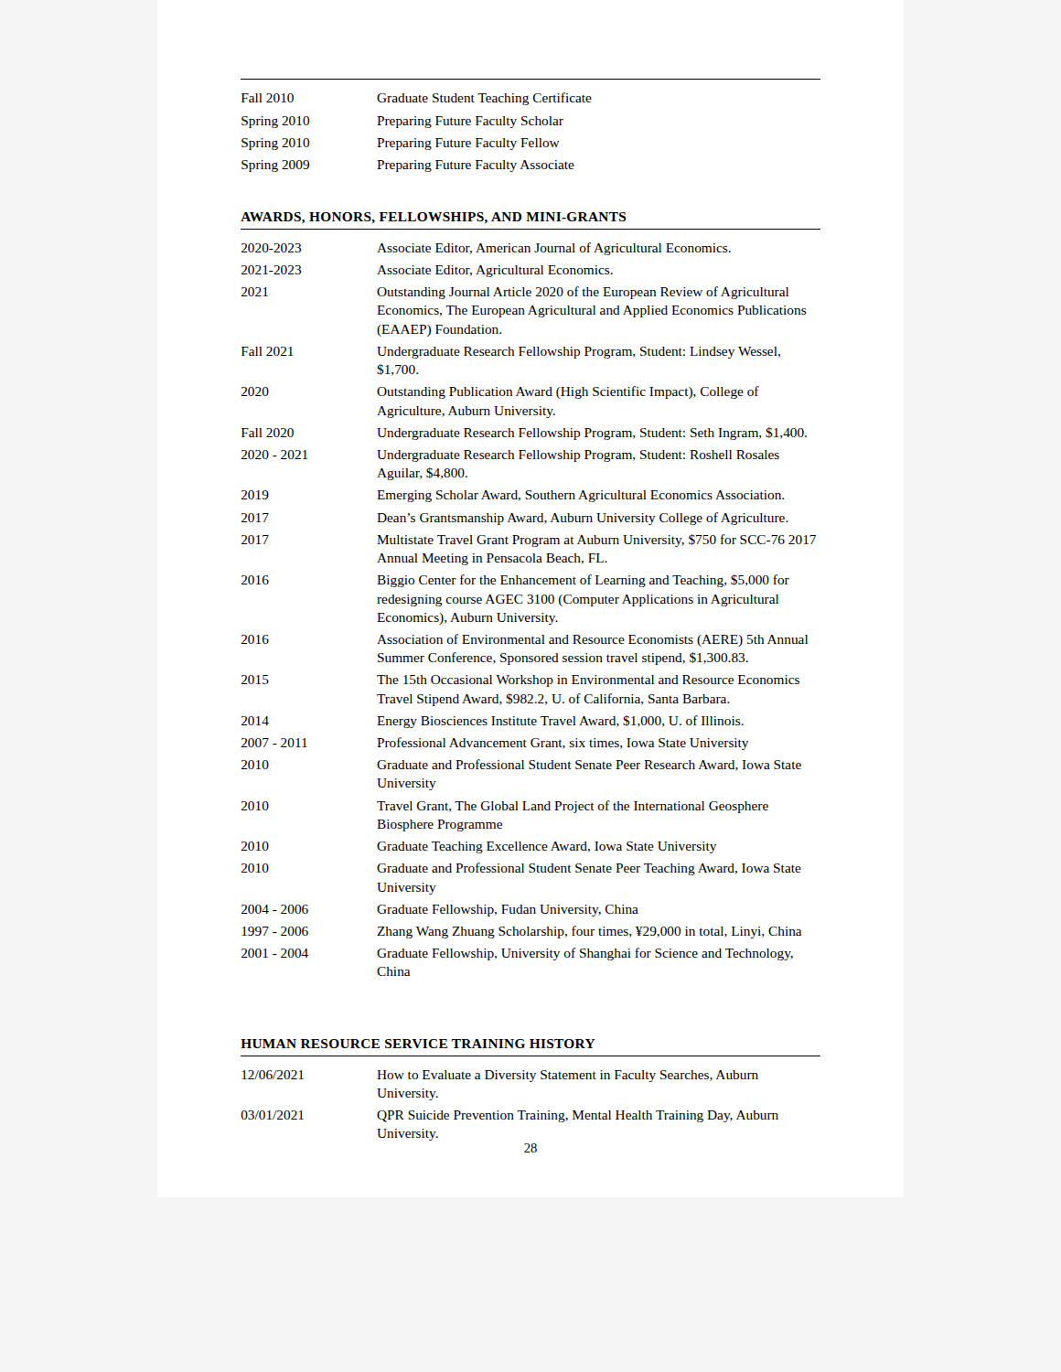| Fall 2010 | Graduate Student Teaching Certificate |
| Spring 2010 | Preparing Future Faculty Scholar |
| Spring 2010 | Preparing Future Faculty Fellow |
| Spring 2009 | Preparing Future Faculty Associate |
AWARDS, HONORS, FELLOWSHIPS, AND MINI-GRANTS
| 2020-2023 | Associate Editor, American Journal of Agricultural Economics. |
| 2021-2023 | Associate Editor, Agricultural Economics. |
| 2021 | Outstanding Journal Article 2020 of the European Review of Agricultural Economics, The European Agricultural and Applied Economics Publications (EAAEP) Foundation. |
| Fall 2021 | Undergraduate Research Fellowship Program, Student: Lindsey Wessel, $1,700. |
| 2020 | Outstanding Publication Award (High Scientific Impact), College of Agriculture, Auburn University. |
| Fall 2020 | Undergraduate Research Fellowship Program, Student: Seth Ingram, $1,400. |
| 2020 - 2021 | Undergraduate Research Fellowship Program, Student: Roshell Rosales Aguilar, $4,800. |
| 2019 | Emerging Scholar Award, Southern Agricultural Economics Association. |
| 2017 | Dean’s Grantsmanship Award, Auburn University College of Agriculture. |
| 2017 | Multistate Travel Grant Program at Auburn University, $750 for SCC-76 2017 Annual Meeting in Pensacola Beach, FL. |
| 2016 | Biggio Center for the Enhancement of Learning and Teaching, $5,000 for redesigning course AGEC 3100 (Computer Applications in Agricultural Economics), Auburn University. |
| 2016 | Association of Environmental and Resource Economists (AERE) 5th Annual Summer Conference, Sponsored session travel stipend, $1,300.83. |
| 2015 | The 15th Occasional Workshop in Environmental and Resource Economics Travel Stipend Award, $982.2, U. of California, Santa Barbara. |
| 2014 | Energy Biosciences Institute Travel Award, $1,000, U. of Illinois. |
| 2007 - 2011 | Professional Advancement Grant, six times, Iowa State University |
| 2010 | Graduate and Professional Student Senate Peer Research Award, Iowa State University |
| 2010 | Travel Grant, The Global Land Project of the International Geosphere Biosphere Programme |
| 2010 | Graduate Teaching Excellence Award, Iowa State University |
| 2010 | Graduate and Professional Student Senate Peer Teaching Award, Iowa State University |
| 2004 - 2006 | Graduate Fellowship, Fudan University, China |
| 1997 - 2006 | Zhang Wang Zhuang Scholarship, four times, ¥29,000 in total, Linyi, China |
| 2001 - 2004 | Graduate Fellowship, University of Shanghai for Science and Technology, China |
HUMAN RESOURCE SERVICE TRAINING HISTORY
| 12/06/2021 | How to Evaluate a Diversity Statement in Faculty Searches, Auburn University. |
| 03/01/2021 | QPR Suicide Prevention Training, Mental Health Training Day, Auburn University. |
28